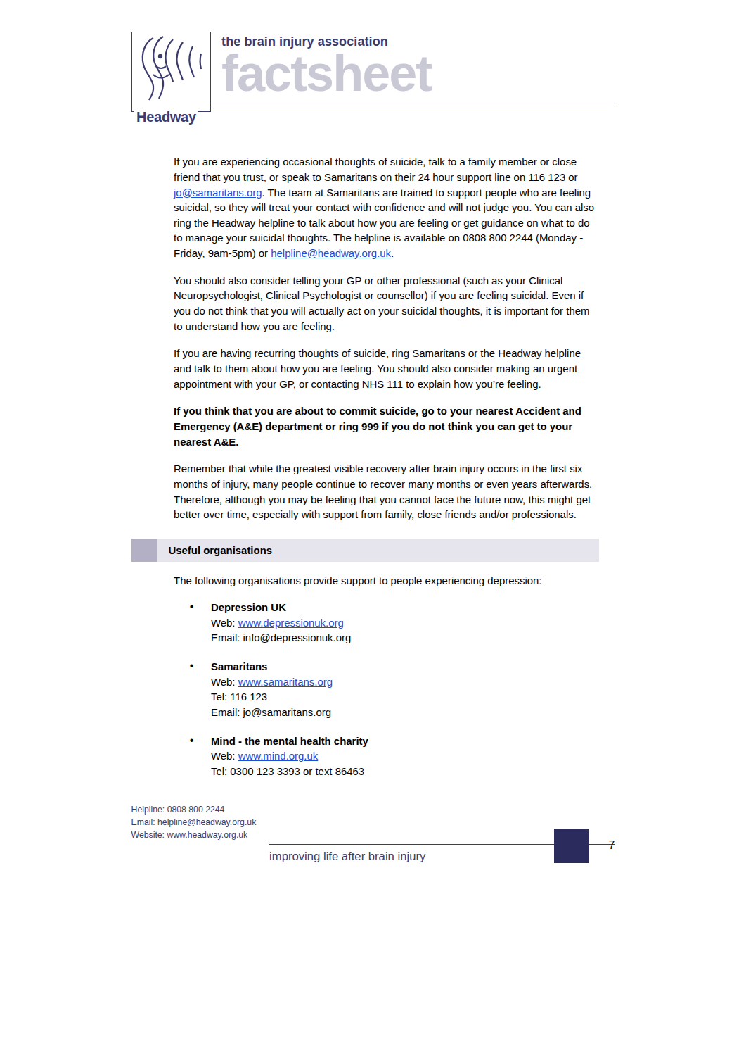Headway
the brain injury association
factsheet
If you are experiencing occasional thoughts of suicide, talk to a family member or close friend that you trust, or speak to Samaritans on their 24 hour support line on 116 123 or jo@samaritans.org. The team at Samaritans are trained to support people who are feeling suicidal, so they will treat your contact with confidence and will not judge you. You can also ring the Headway helpline to talk about how you are feeling or get guidance on what to do to manage your suicidal thoughts. The helpline is available on 0808 800 2244 (Monday - Friday, 9am-5pm) or helpline@headway.org.uk.
You should also consider telling your GP or other professional (such as your Clinical Neuropsychologist, Clinical Psychologist or counsellor) if you are feeling suicidal. Even if you do not think that you will actually act on your suicidal thoughts, it is important for them to understand how you are feeling.
If you are having recurring thoughts of suicide, ring Samaritans or the Headway helpline and talk to them about how you are feeling. You should also consider making an urgent appointment with your GP, or contacting NHS 111 to explain how you’re feeling.
If you think that you are about to commit suicide, go to your nearest Accident and Emergency (A&E) department or ring 999 if you do not think you can get to your nearest A&E.
Remember that while the greatest visible recovery after brain injury occurs in the first six months of injury, many people continue to recover many months or even years afterwards. Therefore, although you may be feeling that you cannot face the future now, this might get better over time, especially with support from family, close friends and/or professionals.
Useful organisations
The following organisations provide support to people experiencing depression:
Depression UK
Web: www.depressionuk.org
Email: info@depressionuk.org
Samaritans
Web: www.samaritans.org
Tel: 116 123
Email: jo@samaritans.org
Mind - the mental health charity
Web: www.mind.org.uk
Tel: 0300 123 3393 or text 86463
Helpline: 0808 800 2244
Email: helpline@headway.org.uk
Website: www.headway.org.uk
improving life after brain injury
7